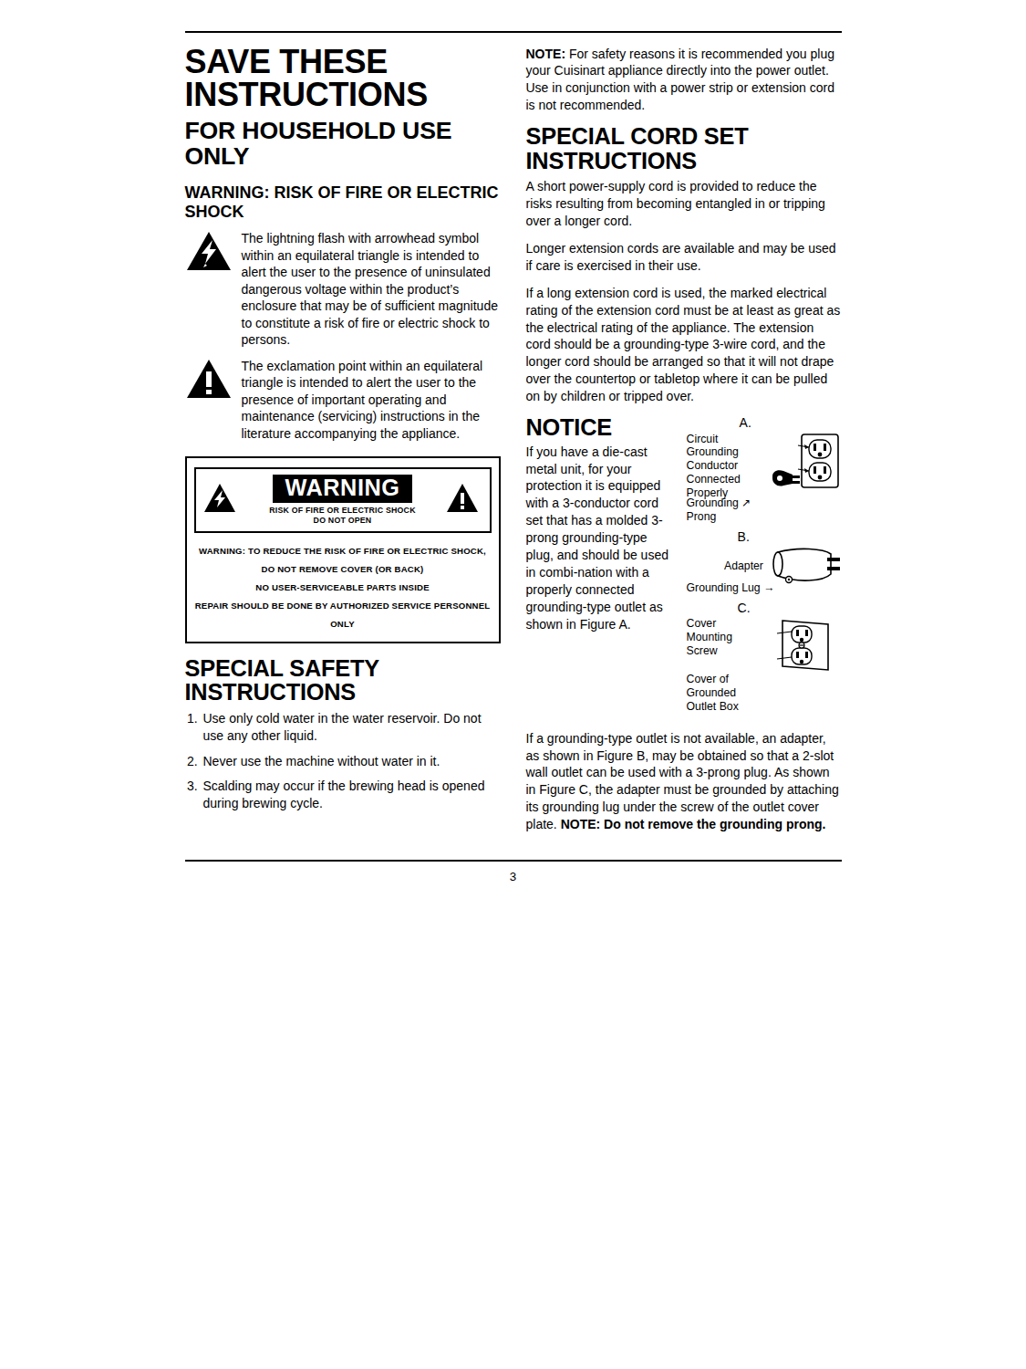SAVE THESE
INSTRUCTIONS
FOR HOUSEHOLD USE ONLY
WARNING: RISK OF FIRE OR ELECTRIC SHOCK
The lightning flash with arrowhead symbol within an equilateral triangle is intended to alert the user to the presence of uninsulated dangerous voltage within the product’s enclosure that may be of sufficient magnitude to constitute a risk of fire or electric shock to persons.
The exclamation point within an equilateral triangle is intended to alert the user to the presence of important operating and maintenance (servicing) instructions in the literature accompanying the appliance.
WARNING
RISK OF FIRE OR ELECTRIC SHOCK
DO NOT OPEN
WARNING: TO REDUCE THE RISK OF FIRE OR ELECTRIC SHOCK,
DO NOT REMOVE COVER (OR BACK)
NO USER-SERVICEABLE PARTS INSIDE
REPAIR SHOULD BE DONE BY AUTHORIZED SERVICE PERSONNEL ONLY
SPECIAL SAFETY INSTRUCTIONS
Use only cold water in the water reservoir. Do not use any other liquid.
Never use the machine without water in it.
Scalding may occur if the brewing head is opened during brewing cycle.
NOTE: For safety reasons it is recommended you plug your Cuisinart appliance directly into the power outlet. Use in conjunction with a power strip or extension cord is not recommended.
SPECIAL CORD SET INSTRUCTIONS
A short power-supply cord is provided to reduce the risks resulting from becoming entangled in or tripping over a longer cord.
Longer extension cords are available and may be used if care is exercised in their use.
If a long extension cord is used, the marked electrical rating of the extension cord must be at least as great as the electrical rating of the appliance. The extension cord should be a grounding-type 3-wire cord, and the longer cord should be arranged so that it will not drape over the countertop or tabletop where it can be pulled on by children or tripped over.
NOTICE
If you have a die-cast metal unit, for your protection it is equipped with a 3-conductor cord set that has a molded 3-prong grounding-type plug, and should be used in combi-nation with a properly connected grounding-type outlet as shown in Figure A.
A.
Circuit Grounding
Conductor
Connected
Properly
Grounding ↗
Prong
B.
Adapter
Grounding Lug →
C.
Cover
Mounting
Screw
Cover of
Grounded
Outlet Box
If a grounding-type outlet is not available, an adapter, as shown in Figure B, may be obtained so that a 2-slot wall outlet can be used with a 3-prong plug. As shown in Figure C, the adapter must be grounded by attaching its grounding lug under the screw of the outlet cover plate. NOTE: Do not remove the grounding prong.
3